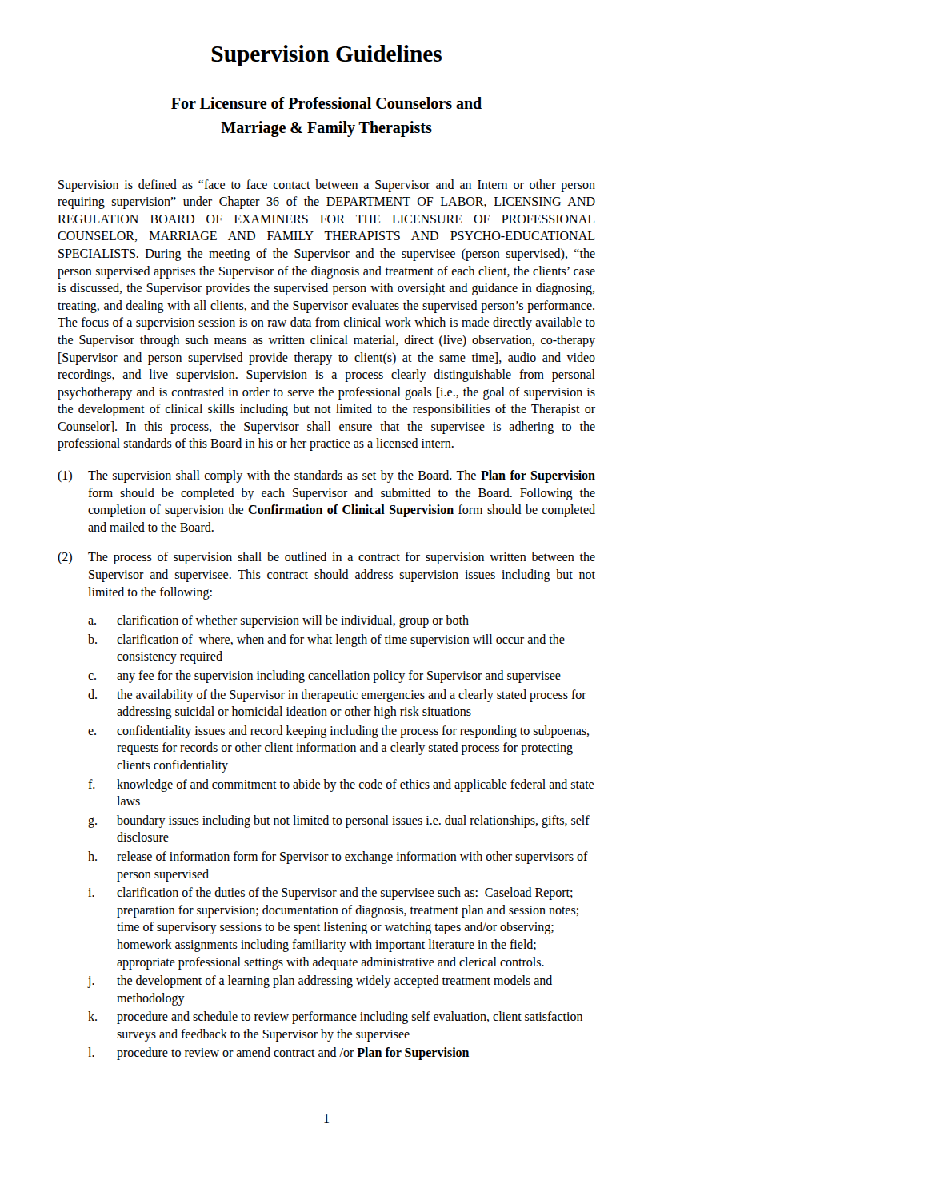Supervision Guidelines
For Licensure of Professional Counselors and
Marriage & Family Therapists
Supervision is defined as “face to face contact between a Supervisor and an Intern or other person requiring supervision” under Chapter 36 of the DEPARTMENT OF LABOR, LICENSING AND REGULATION BOARD OF EXAMINERS FOR THE LICENSURE OF PROFESSIONAL COUNSELOR, MARRIAGE AND FAMILY THERAPISTS AND PSYCHO-EDUCATIONAL SPECIALISTS. During the meeting of the Supervisor and the supervisee (person supervised), “the person supervised apprises the Supervisor of the diagnosis and treatment of each client, the clients’ case is discussed, the Supervisor provides the supervised person with oversight and guidance in diagnosing, treating, and dealing with all clients, and the Supervisor evaluates the supervised person’s performance. The focus of a supervision session is on raw data from clinical work which is made directly available to the Supervisor through such means as written clinical material, direct (live) observation, co-therapy [Supervisor and person supervised provide therapy to client(s) at the same time], audio and video recordings, and live supervision. Supervision is a process clearly distinguishable from personal psychotherapy and is contrasted in order to serve the professional goals [i.e., the goal of supervision is the development of clinical skills including but not limited to the responsibilities of the Therapist or Counselor]. In this process, the Supervisor shall ensure that the supervisee is adhering to the professional standards of this Board in his or her practice as a licensed intern.
The supervision shall comply with the standards as set by the Board. The Plan for Supervision form should be completed by each Supervisor and submitted to the Board. Following the completion of supervision the Confirmation of Clinical Supervision form should be completed and mailed to the Board.
The process of supervision shall be outlined in a contract for supervision written between the Supervisor and supervisee. This contract should address supervision issues including but not limited to the following:
clarification of whether supervision will be individual, group or both
clarification of where, when and for what length of time supervision will occur and the consistency required
any fee for the supervision including cancellation policy for Supervisor and supervisee
the availability of the Supervisor in therapeutic emergencies and a clearly stated process for addressing suicidal or homicidal ideation or other high risk situations
confidentiality issues and record keeping including the process for responding to subpoenas, requests for records or other client information and a clearly stated process for protecting clients confidentiality
knowledge of and commitment to abide by the code of ethics and applicable federal and state laws
boundary issues including but not limited to personal issues i.e. dual relationships, gifts, self disclosure
release of information form for Spervisor to exchange information with other supervisors of person supervised
clarification of the duties of the Supervisor and the supervisee such as: Caseload Report; preparation for supervision; documentation of diagnosis, treatment plan and session notes; time of supervisory sessions to be spent listening or watching tapes and/or observing; homework assignments including familiarity with important literature in the field; appropriate professional settings with adequate administrative and clerical controls.
the development of a learning plan addressing widely accepted treatment models and methodology
procedure and schedule to review performance including self evaluation, client satisfaction surveys and feedback to the Supervisor by the supervisee
procedure to review or amend contract and /or Plan for Supervision
1